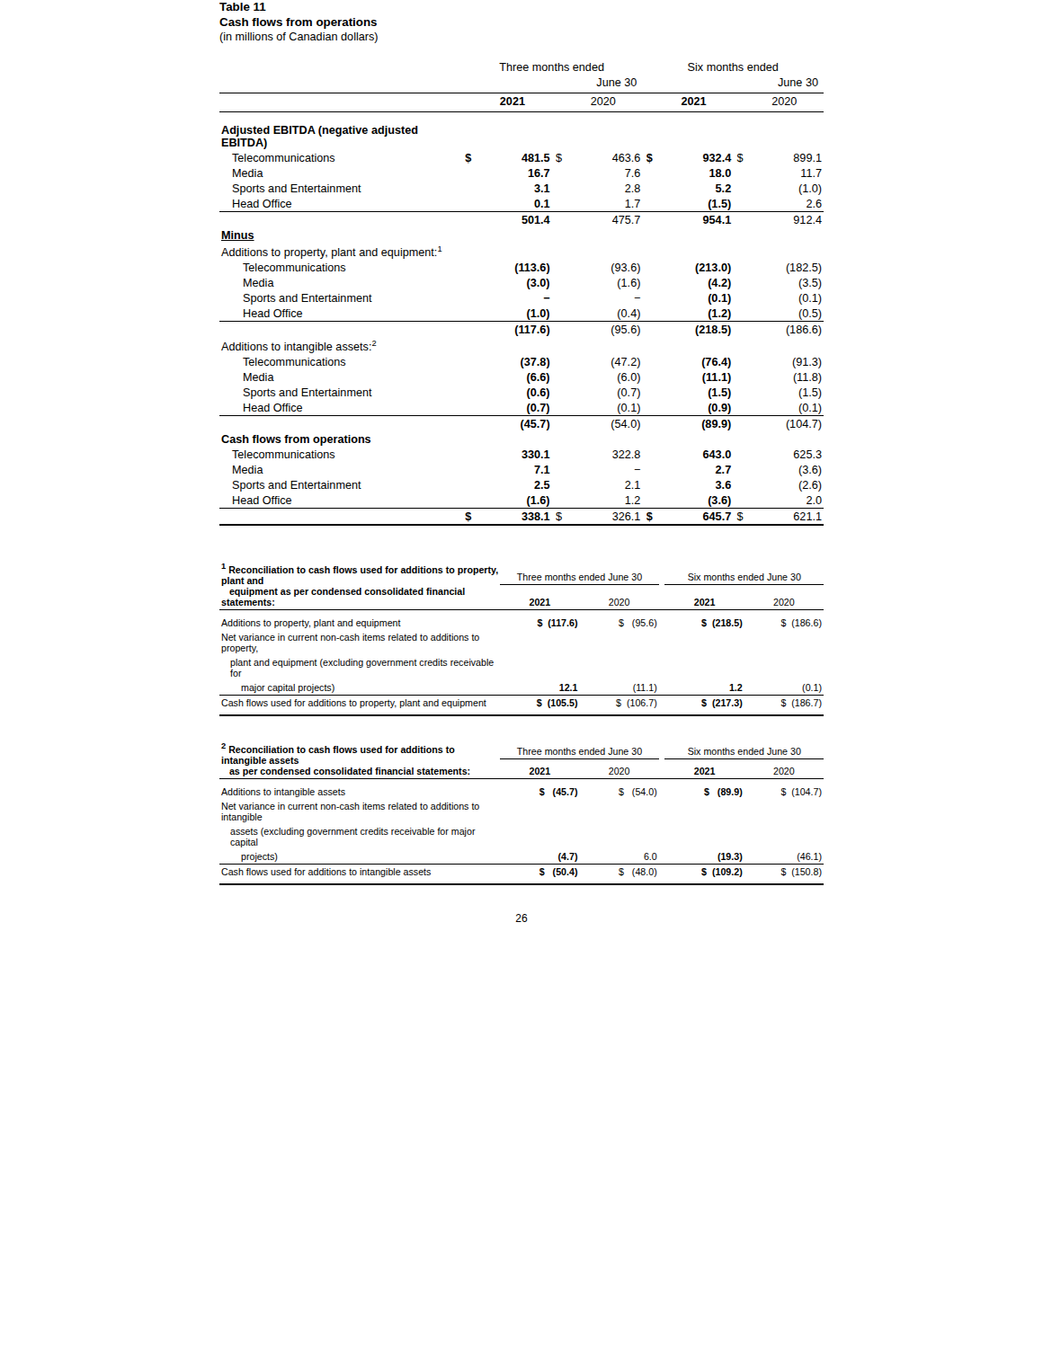Table 11
Cash flows from operations
(in millions of Canadian dollars)
| | Three months ended | Six months ended |
| | June 30 | June 30 |
| | | 2021 | | 2020 | | 2021 | | 2020 |
| Adjusted EBITDA (negative adjusted EBITDA) | |
| Telecommunications | $ | 481.5 | $ | 463.6 | $ | 932.4 | $ | 899.1 |
| Media | | 16.7 | | 7.6 | | 18.0 | | 11.7 |
| Sports and Entertainment | | 3.1 | | 2.8 | | 5.2 | | (1.0) |
| Head Office | | 0.1 | | 1.7 | | (1.5) | | 2.6 |
| | | 501.4 | | 475.7 | | 954.1 | | 912.4 |
| Minus | |
| Additions to property, plant and equipment: 1 | |
| Telecommunications | | (113.6) | | (93.6) | | (213.0) | | (182.5) |
| Media | | (3.0) | | (1.6) | | (4.2) | | (3.5) |
| Sports and Entertainment | | − | | − | | (0.1) | | (0.1) |
| Head Office | | (1.0) | | (0.4) | | (1.2) | | (0.5) |
| | | (117.6) | | (95.6) | | (218.5) | | (186.6) |
| Additions to intangible assets: 2 | |
| Telecommunications | | (37.8) | | (47.2) | | (76.4) | | (91.3) |
| Media | | (6.6) | | (6.0) | | (11.1) | | (11.8) |
| Sports and Entertainment | | (0.6) | | (0.7) | | (1.5) | | (1.5) |
| Head Office | | (0.7) | | (0.1) | | (0.9) | | (0.1) |
| | | (45.7) | | (54.0) | | (89.9) | | (104.7) |
| Cash flows from operations | |
| Telecommunications | | 330.1 | | 322.8 | | 643.0 | | 625.3 |
| Media | | 7.1 | | − | | 2.7 | | (3.6) |
| Sports and Entertainment | | 2.5 | | 2.1 | | 3.6 | | (2.6) |
| Head Office | | (1.6) | | 1.2 | | (3.6) | | 2.0 |
| | $ | 338.1 | $ | 326.1 | $ | 645.7 | $ | 621.1 |
| 1 Reconciliation to cash flows used for additions to property, plant and equipment as per condensed consolidated financial statements: | Three months ended June 30 | | Six months ended June 30 |
| 2021 | 2020 | | 2021 | 2020 |
| Additions to property, plant and equipment | $ (117.6) | $ (95.6) | | $ (218.5) | $ (186.6) |
| Net variance in current non-cash items related to additions to property, | |
| plant and equipment (excluding government credits receivable for | |
| major capital projects) | 12.1 | (11.1) | | 1.2 | (0.1) |
| Cash flows used for additions to property, plant and equipment | $ (105.5) | $ (106.7) | | $ (217.3) | $ (186.7) |
| 2 Reconciliation to cash flows used for additions to intangible assets as per condensed consolidated financial statements: | Three months ended June 30 | | Six months ended June 30 |
| 2021 | 2020 | | 2021 | 2020 |
| Additions to intangible assets | $ (45.7) | $ (54.0) | | $ (89.9) | $ (104.7) |
| Net variance in current non-cash items related to additions to intangible | |
| assets (excluding government credits receivable for major capital | |
| projects) | (4.7) | 6.0 | | (19.3) | (46.1) |
| Cash flows used for additions to intangible assets | $ (50.4) | $ (48.0) | | $ (109.2) | $ (150.8) |
26